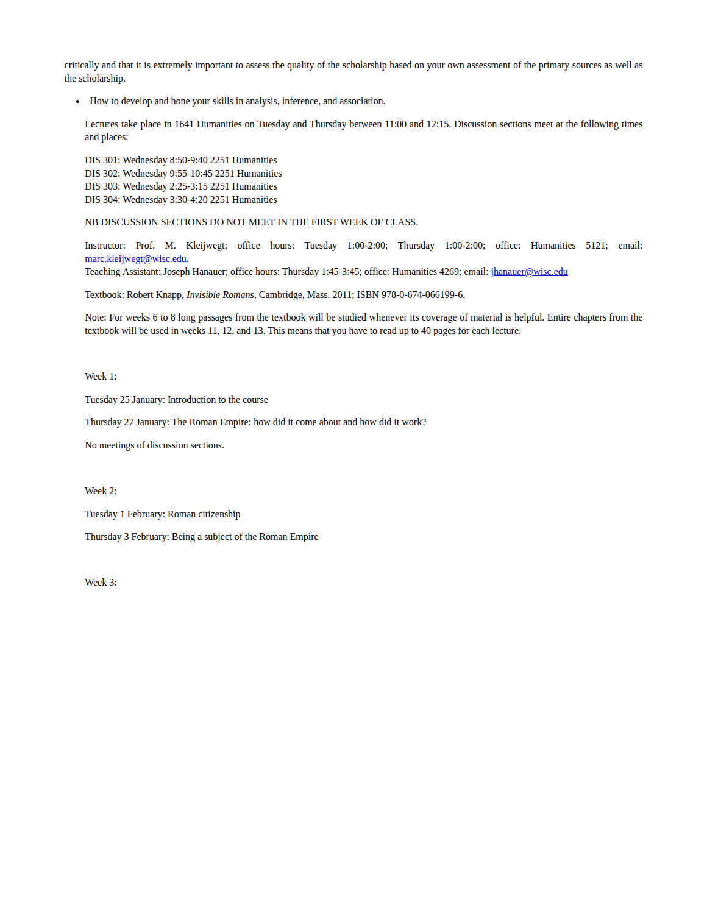critically and that it is extremely important to assess the quality of the scholarship based on your own assessment of the primary sources as well as the scholarship.
How to develop and hone your skills in analysis, inference, and association.
Lectures take place in 1641 Humanities on Tuesday and Thursday between 11:00 and 12:15. Discussion sections meet at the following times and places:
DIS 301: Wednesday 8:50-9:40 2251 Humanities
DIS 302: Wednesday 9:55-10:45 2251 Humanities
DIS 303: Wednesday 2:25-3:15 2251 Humanities
DIS 304: Wednesday 3:30-4:20 2251 Humanities
NB DISCUSSION SECTIONS DO NOT MEET IN THE FIRST WEEK OF CLASS.
Instructor: Prof. M. Kleijwegt; office hours: Tuesday 1:00-2:00; Thursday 1:00-2:00; office: Humanities 5121; email: marc.kleijwegt@wisc.edu.
Teaching Assistant: Joseph Hanauer; office hours: Thursday 1:45-3:45; office: Humanities 4269; email: jhanauer@wisc.edu
Textbook: Robert Knapp, Invisible Romans, Cambridge, Mass. 2011; ISBN 978-0-674-066199-6.
Note: For weeks 6 to 8 long passages from the textbook will be studied whenever its coverage of material is helpful. Entire chapters from the textbook will be used in weeks 11, 12, and 13. This means that you have to read up to 40 pages for each lecture.
Week 1:
Tuesday 25 January: Introduction to the course
Thursday 27 January: The Roman Empire: how did it come about and how did it work?
No meetings of discussion sections.
Week 2:
Tuesday 1 February: Roman citizenship
Thursday 3 February: Being a subject of the Roman Empire
Week 3: